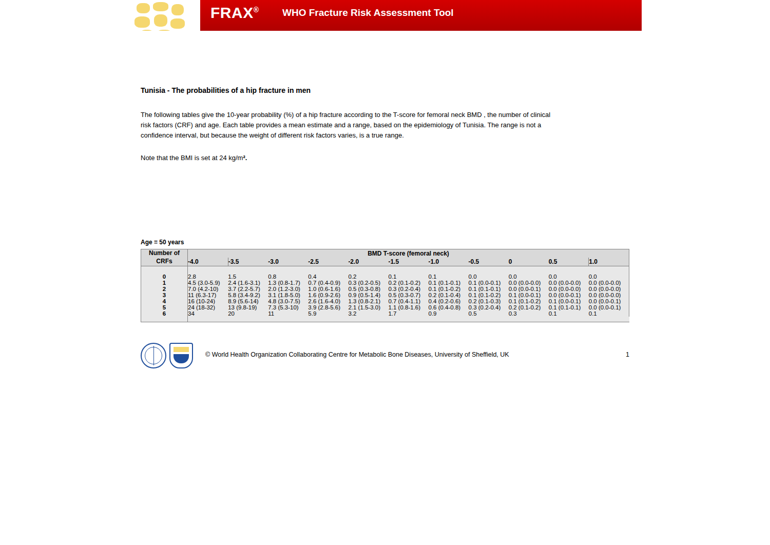FRAX®
WHO Fracture Risk Assessment Tool
Tunisia - The probabilities of a hip fracture in men
The following tables give the 10-year probability (%) of a hip fracture according to the T-score for femoral neck BMD , the number of clinical risk factors (CRF) and age. Each table provides a mean estimate and a range, based on the epidemiology of Tunisia. The range is not a confidence interval, but because the weight of different risk factors varies, is a true range.
Note that the BMI is set at 24 kg/m².
Age = 50 years
| Number of CRFs | BMD T-score (femoral neck) |
| --- | --- |
| -4.0 | -3.5 | -3.0 | -2.5 | -2.0 | -1.5 | -1.0 | -0.5 | 0 | 0.5 | 1.0 |
| 0 | 2.8 | 1.5 | 0.8 | 0.4 | 0.2 | 0.1 | 0.1 | 0.0 | 0.0 | 0.0 | 0.0 |
| 1 | 4.5 (3.0-5.9) | 2.4 (1.6-3.1) | 1.3 (0.8-1.7) | 0.7 (0.4-0.9) | 0.3 (0.2-0.5) | 0.2 (0.1-0.2) | 0.1 (0.1-0.1) | 0.1 (0.0-0.1) | 0.0 (0.0-0.0) | 0.0 (0.0-0.0) | 0.0 (0.0-0.0) |
| 2 | 7.0 (4.2-10) | 3.7 (2.2-5.7) | 2.0 (1.2-3.0) | 1.0 (0.6-1.6) | 0.5 (0.3-0.8) | 0.3 (0.2-0.4) | 0.1 (0.1-0.2) | 0.1 (0.1-0.1) | 0.0 (0.0-0.1) | 0.0 (0.0-0.0) | 0.0 (0.0-0.0) |
| 3 | 11 (6.3-17) | 5.8 (3.4-9.2) | 3.1 (1.8-5.0) | 1.6 (0.9-2.6) | 0.9 (0.5-1.4) | 0.5 (0.3-0.7) | 0.2 (0.1-0.4) | 0.1 (0.1-0.2) | 0.1 (0.0-0.1) | 0.0 (0.0-0.1) | 0.0 (0.0-0.0) |
| 4 | 16 (10-24) | 8.9 (5.6-14) | 4.8 (3.0-7.5) | 2.6 (1.6-4.0) | 1.3 (0.8-2.1) | 0.7 (0.4-1.1) | 0.4 (0.2-0.6) | 0.2 (0.1-0.3) | 0.1 (0.1-0.2) | 0.1 (0.0-0.1) | 0.0 (0.0-0.1) |
| 5 | 24 (18-32) | 13 (9.8-19) | 7.3 (5.3-10) | 3.9 (2.8-5.6) | 2.1 (1.5-3.0) | 1.1 (0.8-1.6) | 0.6 (0.4-0.8) | 0.3 (0.2-0.4) | 0.2 (0.1-0.2) | 0.1 (0.1-0.1) | 0.0 (0.0-0.1) |
| 6 | 34 | 20 | 11 | 5.9 | 3.2 | 1.7 | 0.9 | 0.5 | 0.3 | 0.1 | 0.1 |
© World Health Organization Collaborating Centre for Metabolic Bone Diseases, University of Sheffield, UK
1